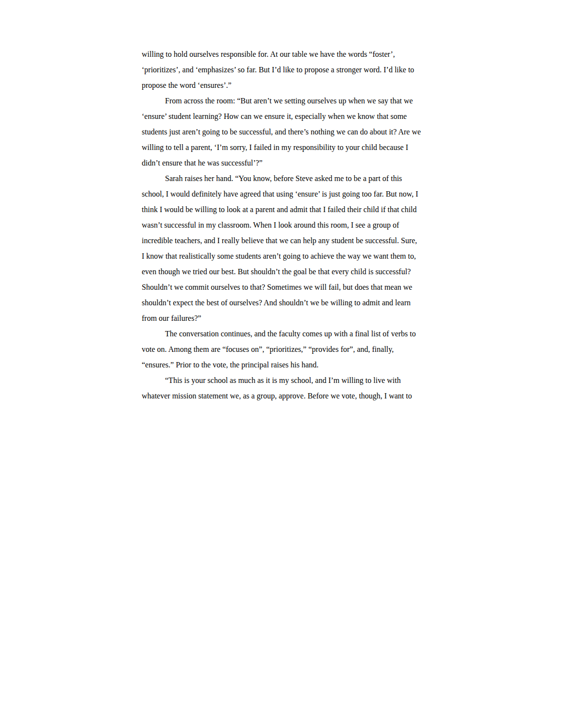willing to hold ourselves responsible for. At our table we have the words “foster’, ‘prioritizes’, and ‘emphasizes’ so far. But I’d like to propose a stronger word. I’d like to propose the word ‘ensures’.”
From across the room: “But aren’t we setting ourselves up when we say that we ‘ensure’ student learning? How can we ensure it, especially when we know that some students just aren’t going to be successful, and there’s nothing we can do about it? Are we willing to tell a parent, ‘I’m sorry, I failed in my responsibility to your child because I didn’t ensure that he was successful’?”
Sarah raises her hand. “You know, before Steve asked me to be a part of this school, I would definitely have agreed that using ‘ensure’ is just going too far. But now, I think I would be willing to look at a parent and admit that I failed their child if that child wasn’t successful in my classroom. When I look around this room, I see a group of incredible teachers, and I really believe that we can help any student be successful. Sure, I know that realistically some students aren’t going to achieve the way we want them to, even though we tried our best. But shouldn’t the goal be that every child is successful? Shouldn’t we commit ourselves to that? Sometimes we will fail, but does that mean we shouldn’t expect the best of ourselves? And shouldn’t we be willing to admit and learn from our failures?”
The conversation continues, and the faculty comes up with a final list of verbs to vote on. Among them are “focuses on”, “prioritizes,” “provides for”, and, finally, “ensures.” Prior to the vote, the principal raises his hand.
“This is your school as much as it is my school, and I’m willing to live with whatever mission statement we, as a group, approve. Before we vote, though, I want to